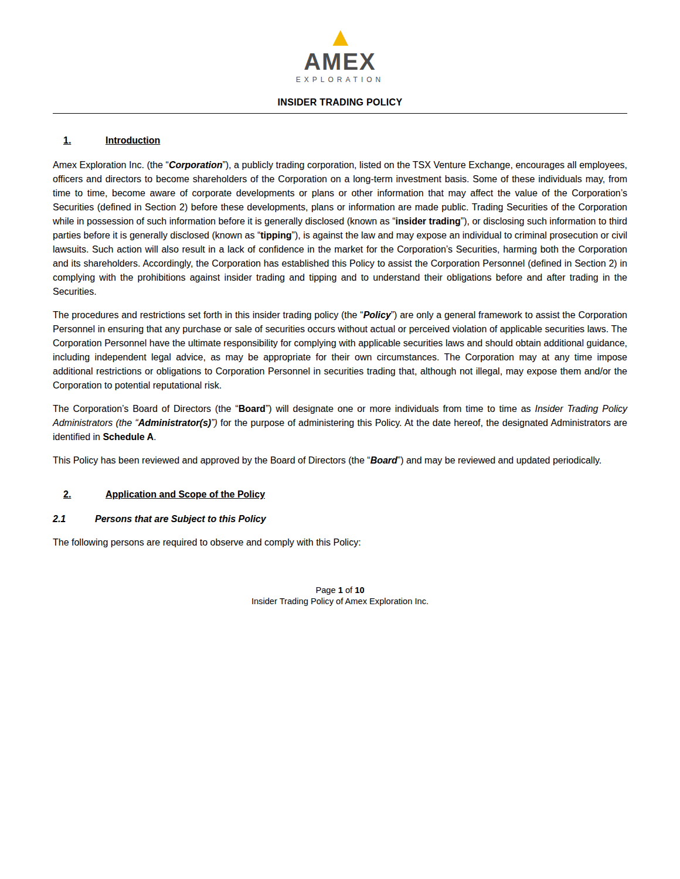▲
AMEX
EXPLORATION
INSIDER TRADING POLICY
1. Introduction
Amex Exploration Inc. (the “Corporation”), a publicly trading corporation, listed on the TSX Venture Exchange, encourages all employees, officers and directors to become shareholders of the Corporation on a long-term investment basis. Some of these individuals may, from time to time, become aware of corporate developments or plans or other information that may affect the value of the Corporation’s Securities (defined in Section 2) before these developments, plans or information are made public. Trading Securities of the Corporation while in possession of such information before it is generally disclosed (known as “insider trading”), or disclosing such information to third parties before it is generally disclosed (known as “tipping”), is against the law and may expose an individual to criminal prosecution or civil lawsuits. Such action will also result in a lack of confidence in the market for the Corporation’s Securities, harming both the Corporation and its shareholders. Accordingly, the Corporation has established this Policy to assist the Corporation Personnel (defined in Section 2) in complying with the prohibitions against insider trading and tipping and to understand their obligations before and after trading in the Securities.
The procedures and restrictions set forth in this insider trading policy (the “Policy”) are only a general framework to assist the Corporation Personnel in ensuring that any purchase or sale of securities occurs without actual or perceived violation of applicable securities laws. The Corporation Personnel have the ultimate responsibility for complying with applicable securities laws and should obtain additional guidance, including independent legal advice, as may be appropriate for their own circumstances. The Corporation may at any time impose additional restrictions or obligations to Corporation Personnel in securities trading that, although not illegal, may expose them and/or the Corporation to potential reputational risk.
The Corporation’s Board of Directors (the “Board”) will designate one or more individuals from time to time as Insider Trading Policy Administrators (the “Administrator(s)”) for the purpose of administering this Policy. At the date hereof, the designated Administrators are identified in Schedule A.
This Policy has been reviewed and approved by the Board of Directors (the “Board”) and may be reviewed and updated periodically.
2. Application and Scope of the Policy
2.1 Persons that are Subject to this Policy
The following persons are required to observe and comply with this Policy:
Page 1 of 10
Insider Trading Policy of Amex Exploration Inc.